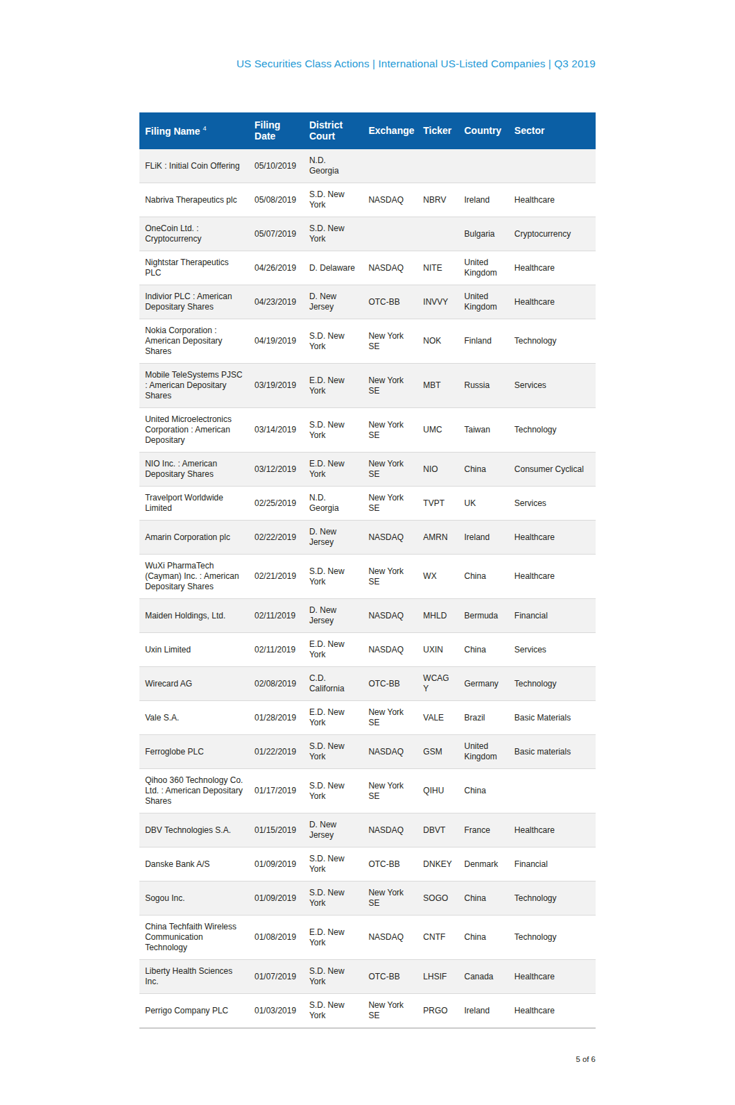US Securities Class Actions | International US-Listed Companies | Q3 2019
| Filing Name 4 | Filing Date | District Court | Exchange | Ticker | Country | Sector |
| --- | --- | --- | --- | --- | --- | --- |
| FLiK : Initial Coin Offering | 05/10/2019 | N.D. Georgia | | | | |
| Nabriva Therapeutics plc | 05/08/2019 | S.D. New York | NASDAQ | NBRV | Ireland | Healthcare |
| OneCoin Ltd. : Cryptocurrency | 05/07/2019 | S.D. New York | | | Bulgaria | Cryptocurrency |
| Nightstar Therapeutics PLC | 04/26/2019 | D. Delaware | NASDAQ | NITE | United Kingdom | Healthcare |
| Indivior PLC : American Depositary Shares | 04/23/2019 | D. New Jersey | OTC-BB | INVVY | United Kingdom | Healthcare |
| Nokia Corporation : American Depositary Shares | 04/19/2019 | S.D. New York | New York SE | NOK | Finland | Technology |
| Mobile TeleSystems PJSC : American Depositary Shares | 03/19/2019 | E.D. New York | New York SE | MBT | Russia | Services |
| United Microelectronics Corporation : American Depositary | 03/14/2019 | S.D. New York | New York SE | UMC | Taiwan | Technology |
| NIO Inc. : American Depositary Shares | 03/12/2019 | E.D. New York | New York SE | NIO | China | Consumer Cyclical |
| Travelport Worldwide Limited | 02/25/2019 | N.D. Georgia | New York SE | TVPT | UK | Services |
| Amarin Corporation plc | 02/22/2019 | D. New Jersey | NASDAQ | AMRN | Ireland | Healthcare |
| WuXi PharmaTech (Cayman) Inc. : American Depositary Shares | 02/21/2019 | S.D. New York | New York SE | WX | China | Healthcare |
| Maiden Holdings, Ltd. | 02/11/2019 | D. New Jersey | NASDAQ | MHLD | Bermuda | Financial |
| Uxin Limited | 02/11/2019 | E.D. New York | NASDAQ | UXIN | China | Services |
| Wirecard AG | 02/08/2019 | C.D. California | OTC-BB | WCAGY | Germany | Technology |
| Vale S.A. | 01/28/2019 | E.D. New York | New York SE | VALE | Brazil | Basic Materials |
| Ferroglobe PLC | 01/22/2019 | S.D. New York | NASDAQ | GSM | United Kingdom | Basic materials |
| Qihoo 360 Technology Co. Ltd. : American Depositary Shares | 01/17/2019 | S.D. New York | New York SE | QIHU | China | |
| DBV Technologies S.A. | 01/15/2019 | D. New Jersey | NASDAQ | DBVT | France | Healthcare |
| Danske Bank A/S | 01/09/2019 | S.D. New York | OTC-BB | DNKEY | Denmark | Financial |
| Sogou Inc. | 01/09/2019 | S.D. New York | New York SE | SOGO | China | Technology |
| China Techfaith Wireless Communication Technology | 01/08/2019 | E.D. New York | NASDAQ | CNTF | China | Technology |
| Liberty Health Sciences Inc. | 01/07/2019 | S.D. New York | OTC-BB | LHSIF | Canada | Healthcare |
| Perrigo Company PLC | 01/03/2019 | S.D. New York | New York SE | PRGO | Ireland | Healthcare |
5 of 6